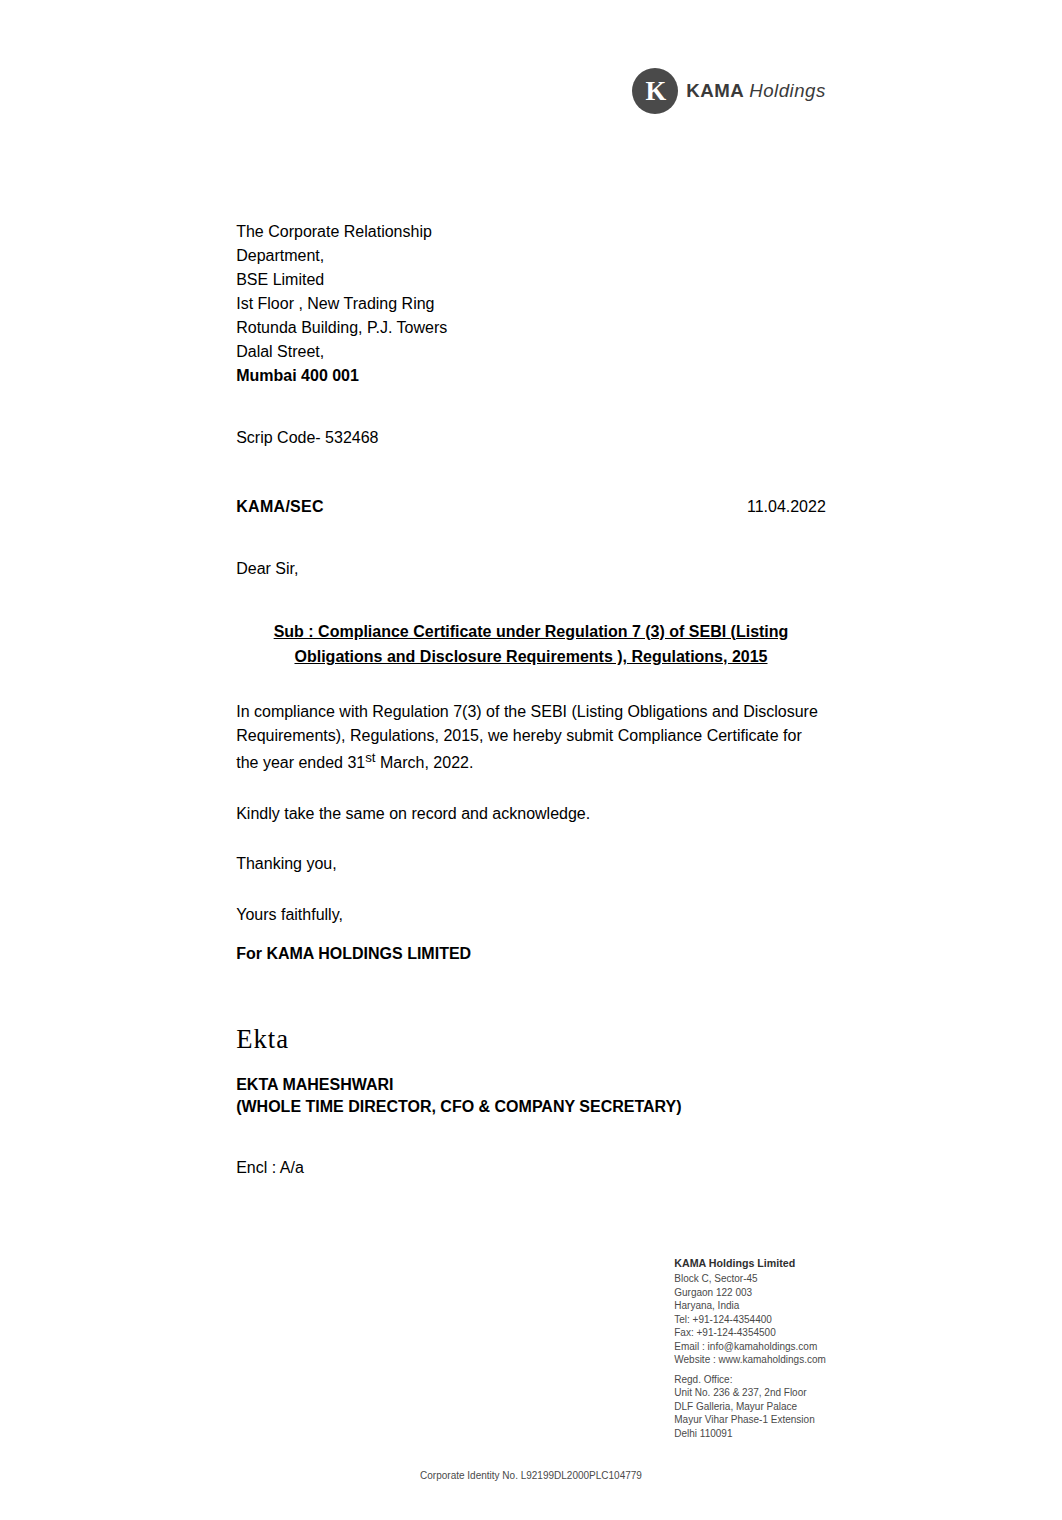K KAMA Holdings
The Corporate Relationship
Department,
BSE Limited
Ist Floor , New Trading Ring
Rotunda Building, P.J. Towers
Dalal Street,
Mumbai 400 001
Scrip Code- 532468
KAMA/SEC 11.04.2022
Dear Sir,
Sub : Compliance Certificate under Regulation 7 (3) of SEBI (Listing Obligations and Disclosure Requirements ), Regulations, 2015
In compliance with Regulation 7(3) of the SEBI (Listing Obligations and Disclosure Requirements), Regulations, 2015, we hereby submit Compliance Certificate for the year ended 31st March, 2022.
Kindly take the same on record and acknowledge.
Thanking you,
Yours faithfully,
For KAMA HOLDINGS LIMITED
Ekta
EKTA MAHESHWARI
(WHOLE TIME DIRECTOR, CFO & COMPANY SECRETARY)
Encl : A/a
KAMA Holdings Limited
Block C, Sector-45
Gurgaon 122 003
Haryana, India
Tel: +91-124-4354400
Fax: +91-124-4354500
Email : info@kamaholdings.com
Website : www.kamaholdings.com
Regd. Office:
Unit No. 236 & 237, 2nd Floor
DLF Galleria, Mayur Palace
Mayur Vihar Phase-1 Extension
Delhi 110091
Corporate Identity No. L92199DL2000PLC104779